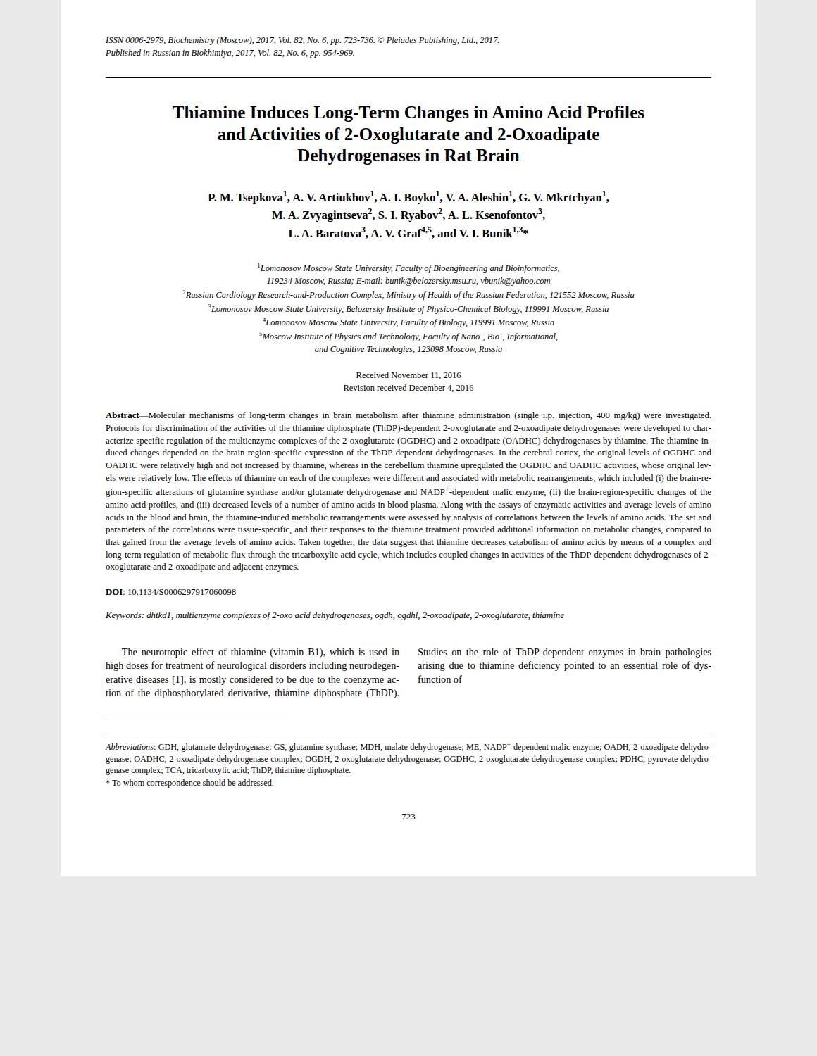ISSN 0006-2979, Biochemistry (Moscow), 2017, Vol. 82, No. 6, pp. 723-736. © Pleiades Publishing, Ltd., 2017.
Published in Russian in Biokhimiya, 2017, Vol. 82, No. 6, pp. 954-969.
Thiamine Induces Long-Term Changes in Amino Acid Profiles
and Activities of 2-Oxoglutarate and 2-Oxoadipate
Dehydrogenases in Rat Brain
P. M. Tsepkova1, A. V. Artiukhov1, A. I. Boyko1, V. A. Aleshin1, G. V. Mkrtchyan1,
M. A. Zvyagintseva2, S. I. Ryabov2, A. L. Ksenofontov3,
L. A. Baratova3, A. V. Graf4,5, and V. I. Bunik1,3*
1Lomonosov Moscow State University, Faculty of Bioengineering and Bioinformatics,
119234 Moscow, Russia; E-mail: bunik@belozersky.msu.ru, vbunik@yahoo.com
2Russian Cardiology Research-and-Production Complex, Ministry of Health of the Russian Federation, 121552 Moscow, Russia
3Lomonosov Moscow State University, Belozersky Institute of Physico-Chemical Biology, 119991 Moscow, Russia
4Lomonosov Moscow State University, Faculty of Biology, 119991 Moscow, Russia
5Moscow Institute of Physics and Technology, Faculty of Nano-, Bio-, Informational,
and Cognitive Technologies, 123098 Moscow, Russia
Received November 11, 2016
Revision received December 4, 2016
Abstract—Molecular mechanisms of long-term changes in brain metabolism after thiamine administration (single i.p. injection, 400 mg/kg) were investigated. Protocols for discrimination of the activities of the thiamine diphosphate (ThDP)-dependent 2-oxoglutarate and 2-oxoadipate dehydrogenases were developed to characterize specific regulation of the multienzyme complexes of the 2-oxoglutarate (OGDHC) and 2-oxoadipate (OADHC) dehydrogenases by thiamine. The thiamine-induced changes depended on the brain-region-specific expression of the ThDP-dependent dehydrogenases. In the cerebral cortex, the original levels of OGDHC and OADHC were relatively high and not increased by thiamine, whereas in the cerebellum thiamine upregulated the OGDHC and OADHC activities, whose original levels were relatively low. The effects of thiamine on each of the complexes were different and associated with metabolic rearrangements, which included (i) the brain-region-specific alterations of glutamine synthase and/or glutamate dehydrogenase and NADP+-dependent malic enzyme, (ii) the brain-region-specific changes of the amino acid profiles, and (iii) decreased levels of a number of amino acids in blood plasma. Along with the assays of enzymatic activities and average levels of amino acids in the blood and brain, the thiamine-induced metabolic rearrangements were assessed by analysis of correlations between the levels of amino acids. The set and parameters of the correlations were tissue-specific, and their responses to the thiamine treatment provided additional information on metabolic changes, compared to that gained from the average levels of amino acids. Taken together, the data suggest that thiamine decreases catabolism of amino acids by means of a complex and long-term regulation of metabolic flux through the tricarboxylic acid cycle, which includes coupled changes in activities of the ThDP-dependent dehydrogenases of 2-oxoglutarate and 2-oxoadipate and adjacent enzymes.
DOI: 10.1134/S0006297917060098
Keywords: dhtkd1, multienzyme complexes of 2-oxo acid dehydrogenases, ogdh, ogdhl, 2-oxoadipate, 2-oxoglutarate, thiamine
The neurotropic effect of thiamine (vitamin B1), which is used in high doses for treatment of neurological disorders including neurodegenerative diseases [1], is mostly considered to be due to the coenzyme action of the diphosphorylated derivative, thiamine diphosphate (ThDP). Studies on the role of ThDP-dependent enzymes in brain pathologies arising due to thiamine deficiency pointed to an essential role of dysfunction of
Abbreviations: GDH, glutamate dehydrogenase; GS, glutamine synthase; MDH, malate dehydrogenase; ME, NADP+-dependent malic enzyme; OADH, 2-oxoadipate dehydrogenase; OADHC, 2-oxoadipate dehydrogenase complex; OGDH, 2-oxoglutarate dehydrogenase; OGDHC, 2-oxoglutarate dehydrogenase complex; PDHC, pyruvate dehydrogenase complex; TCA, tricarboxylic acid; ThDP, thiamine diphosphate.
* To whom correspondence should be addressed.
723